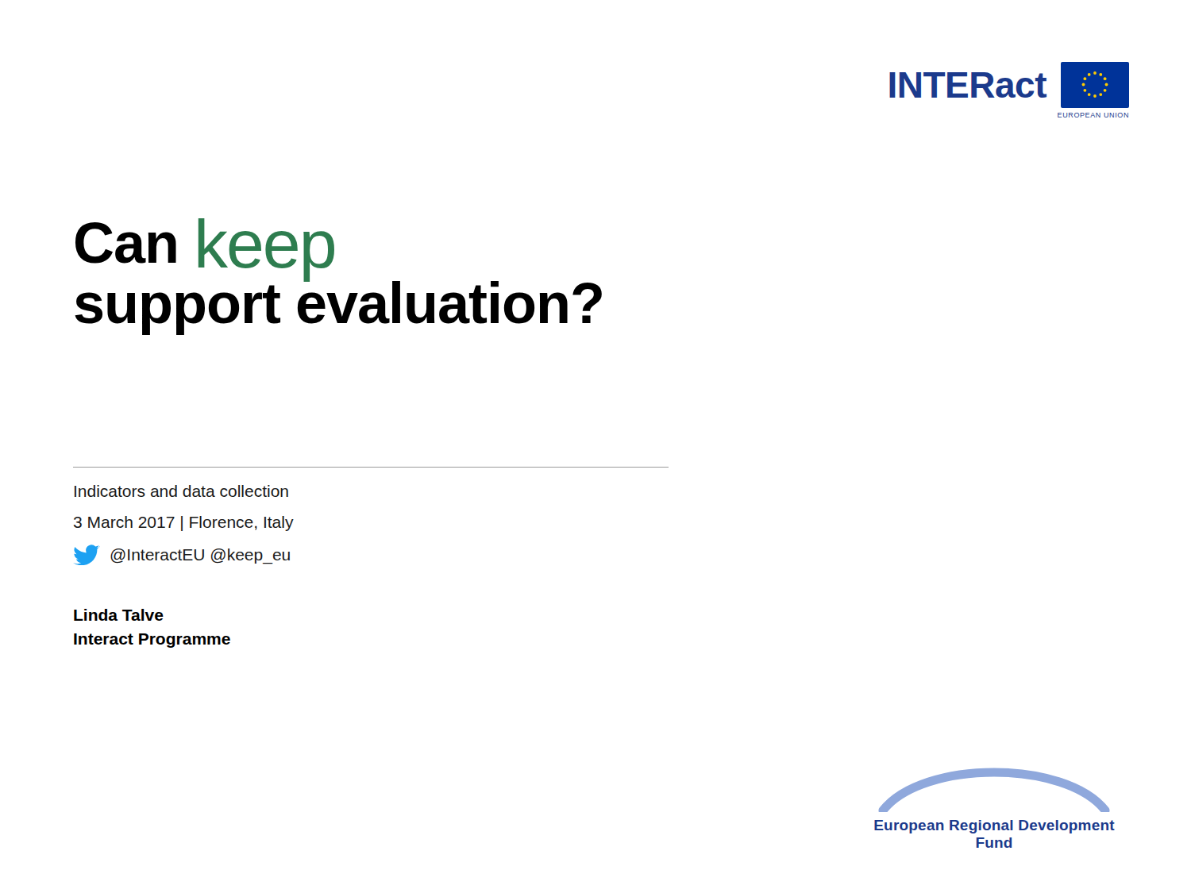INTERact
European Union
Can keep
support evaluation?
Indicators and data collection
3 March 2017 | Florence, Italy
@InteractEU @keep_eu
Linda Talve
Interact Programme
European Regional Development Fund